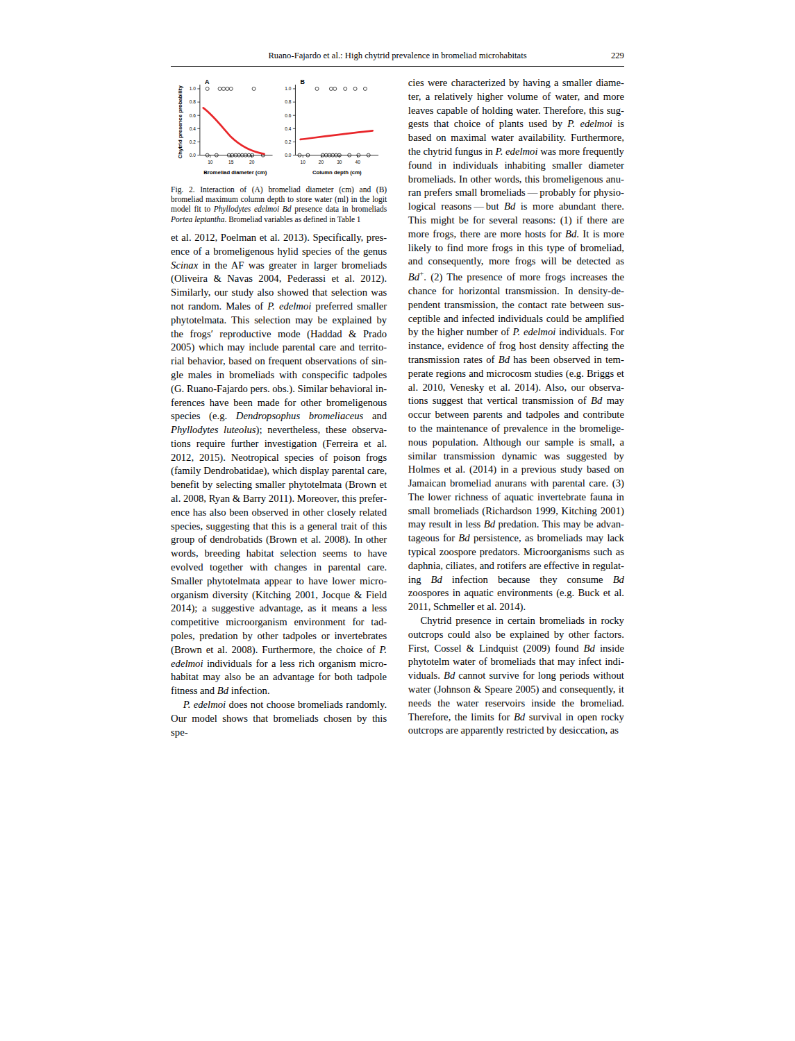Ruano-Fajardo et al.: High chytrid prevalence in bromeliad microhabitats
229
1.0 0.8 0.6 0.4 0.2 0.0 10 15 20 A Bromeliad diameter (cm) Chytrid presence probability 1.0 0.8 0.6 0.4 0.2 0.0 10 20 30 40 B Column depth (cm)
Fig. 2. Interaction of (A) bromeliad diameter (cm) and (B) bromeliad maximum column depth to store water (ml) in the logit model fit to Phyllodytes edelmoi Bd presence data in bromeliads Portea leptantha. Bromeliad variables as defined in Table 1
et al. 2012, Poelman et al. 2013). Specifically, presence of a bromeligenous hylid species of the genus Scinax in the AF was greater in larger bromeliads (Oliveira & Navas 2004, Pederassi et al. 2012). Similarly, our study also showed that selection was not random. Males of P. edelmoi preferred smaller phytotelmata. This selection may be explained by the frogs′ reproductive mode (Haddad & Prado 2005) which may include parental care and territorial behavior, based on frequent observations of single males in bromeliads with conspecific tadpoles (G. Ruano-Fajardo pers. obs.). Similar behavioral inferences have been made for other bromeligenous species (e.g. Dendropsophus bromeliaceus and Phyllodytes luteolus); nevertheless, these observations require further investigation (Ferreira et al. 2012, 2015). Neotropical species of poison frogs (family Dendrobatidae), which display parental care, benefit by selecting smaller phytotelmata (Brown et al. 2008, Ryan & Barry 2011). Moreover, this preference has also been observed in other closely related species, suggesting that this is a general trait of this group of dendrobatids (Brown et al. 2008). In other words, breeding habitat selection seems to have evolved together with changes in parental care. Smaller phytotelmata appear to have lower microorganism diversity (Kitching 2001, Jocque & Field 2014); a suggestive advantage, as it means a less competitive microorganism environment for tadpoles, predation by other tadpoles or invertebrates (Brown et al. 2008). Furthermore, the choice of P. edelmoi individuals for a less rich organism microhabitat may also be an advantage for both tadpole fitness and Bd infection.
P. edelmoi does not choose bromeliads randomly. Our model shows that bromeliads chosen by this spe-
cies were characterized by having a smaller diameter, a relatively higher volume of water, and more leaves capable of holding water. Therefore, this suggests that choice of plants used by P. edelmoi is based on maximal water availability. Furthermore, the chytrid fungus in P. edelmoi was more frequently found in individuals inhabiting smaller diameter bromeliads. In other words, this bromeligenous anuran prefers small bromeliads — probably for physiological reasons — but Bd is more abundant there. This might be for several reasons: (1) if there are more frogs, there are more hosts for Bd. It is more likely to find more frogs in this type of bromeliad, and consequently, more frogs will be detected as Bd+. (2) The presence of more frogs increases the chance for horizontal transmission. In density-dependent transmission, the contact rate between susceptible and infected individuals could be amplified by the higher number of P. edelmoi individuals. For instance, evidence of frog host density affecting the transmission rates of Bd has been observed in temperate regions and microcosm studies (e.g. Briggs et al. 2010, Venesky et al. 2014). Also, our observations suggest that vertical transmission of Bd may occur between parents and tadpoles and contribute to the maintenance of prevalence in the bromeligenous population. Although our sample is small, a similar transmission dynamic was suggested by Holmes et al. (2014) in a previous study based on Jamaican bromeliad anurans with parental care. (3) The lower richness of aquatic invertebrate fauna in small bromeliads (Richardson 1999, Kitching 2001) may result in less Bd predation. This may be advantageous for Bd persistence, as bromeliads may lack typical zoospore predators. Microorganisms such as daphnia, ciliates, and rotifers are effective in regulating Bd infection because they consume Bd zoospores in aquatic environments (e.g. Buck et al. 2011, Schmeller et al. 2014).
Chytrid presence in certain bromeliads in rocky outcrops could also be explained by other factors. First, Cossel & Lindquist (2009) found Bd inside phytotelm water of bromeliads that may infect individuals. Bd cannot survive for long periods without water (Johnson & Speare 2005) and consequently, it needs the water reservoirs inside the bromeliad. Therefore, the limits for Bd survival in open rocky outcrops are apparently restricted by desiccation, as